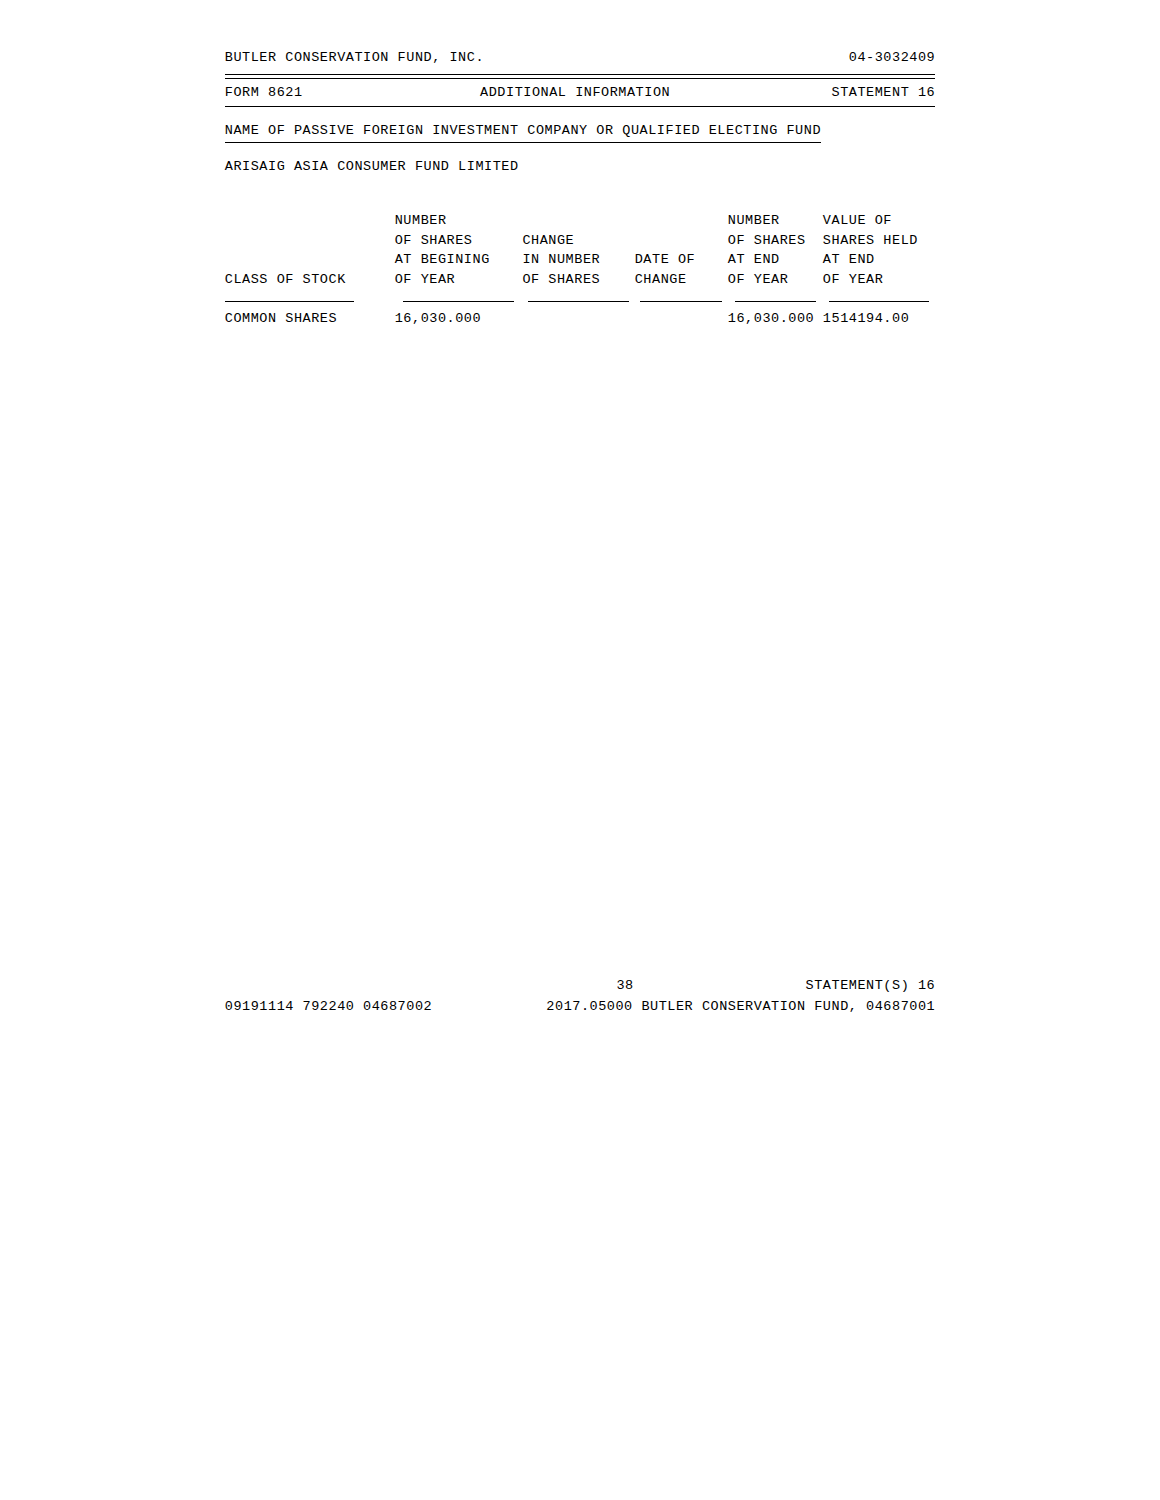BUTLER CONSERVATION FUND, INC. 04-3032409
FORM 8621 ADDITIONAL INFORMATION STATEMENT 16
NAME OF PASSIVE FOREIGN INVESTMENT COMPANY OR QUALIFIED ELECTING FUND
ARISAIG ASIA CONSUMER FUND LIMITED
| | NUMBER | | | NUMBER | VALUE OF |
| --- | --- | --- | --- | --- | --- |
| | OF SHARES | CHANGE | | OF SHARES | SHARES HELD |
| | AT BEGINING | IN NUMBER | DATE OF | AT END | AT END |
| CLASS OF STOCK | OF YEAR | OF SHARES | CHANGE | OF YEAR | OF YEAR |
| COMMON SHARES | 16,030.000 | | | 16,030.000 | 1514194.00 |
38 STATEMENT(S) 16
09191114 792240 04687002 2017.05000 BUTLER CONSERVATION FUND, 04687001